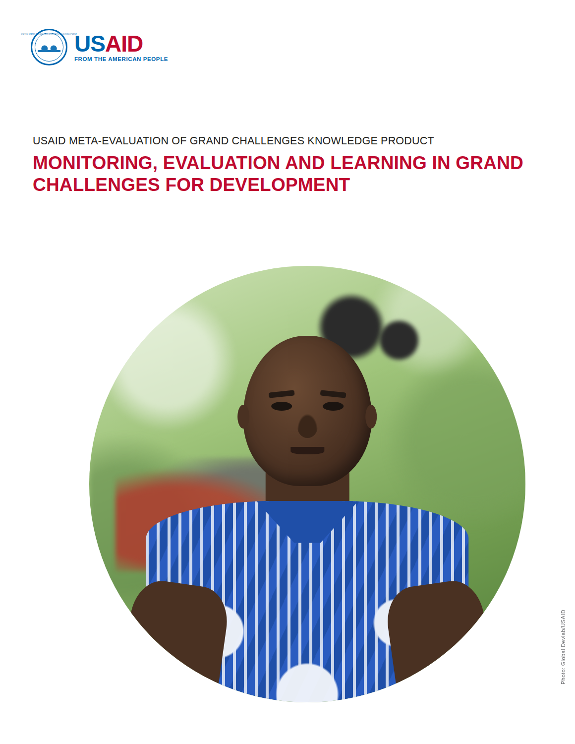UNITED STATES AGENCY FOR INTERNATIONAL DEVELOPMENT
USAID FROM THE AMERICAN PEOPLE
USAID Meta-Evaluation of Grand Challenges Knowledge Product
Monitoring, Evaluation and Learning in Grand Challenges for Development
Photo: Global Devlab/USAID